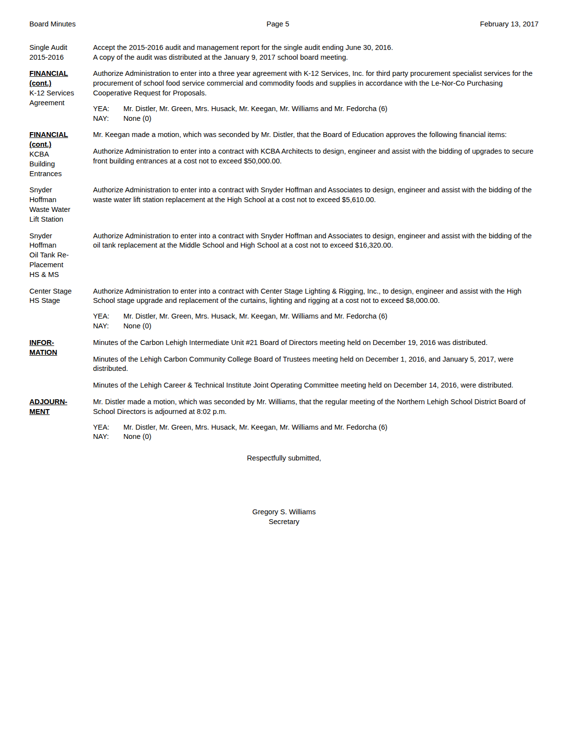Board Minutes
Page 5
February 13, 2017
| Single Audit 2015-2016 | Accept the 2015-2016 audit and management report for the single audit ending June 30, 2016. A copy of the audit was distributed at the January 9, 2017 school board meeting. |
| FINANCIAL (cont.) K-12 Services Agreement | Authorize Administration to enter into a three year agreement with K-12 Services, Inc. for third party procurement specialist services for the procurement of school food service commercial and commodity foods and supplies in accordance with the Le-Nor-Co Purchasing Cooperative Request for Proposals. YEA: Mr. Distler, Mr. Green, Mrs. Husack, Mr. Keegan, Mr. Williams and Mr. Fedorcha (6) NAY: None (0) |
| FINANCIAL (cont.) KCBA Building Entrances | Mr. Keegan made a motion, which was seconded by Mr. Distler, that the Board of Education approves the following financial items: Authorize Administration to enter into a contract with KCBA Architects to design, engineer and assist with the bidding of upgrades to secure front building entrances at a cost not to exceed $50,000.00. |
| Snyder Hoffman Waste Water Lift Station | Authorize Administration to enter into a contract with Snyder Hoffman and Associates to design, engineer and assist with the bidding of the waste water lift station replacement at the High School at a cost not to exceed $5,610.00. |
| Snyder Hoffman Oil Tank Re- Placement HS & MS | Authorize Administration to enter into a contract with Snyder Hoffman and Associates to design, engineer and assist with the bidding of the oil tank replacement at the Middle School and High School at a cost not to exceed $16,320.00. |
| Center Stage HS Stage | Authorize Administration to enter into a contract with Center Stage Lighting & Rigging, Inc., to design, engineer and assist with the High School stage upgrade and replacement of the curtains, lighting and rigging at a cost not to exceed $8,000.00. YEA: Mr. Distler, Mr. Green, Mrs. Husack, Mr. Keegan, Mr. Williams and Mr. Fedorcha (6) NAY: None (0) |
| INFOR- MATION | Minutes of the Carbon Lehigh Intermediate Unit #21 Board of Directors meeting held on December 19, 2016 was distributed. Minutes of the Lehigh Carbon Community College Board of Trustees meeting held on December 1, 2016, and January 5, 2017, were distributed. Minutes of the Lehigh Career & Technical Institute Joint Operating Committee meeting held on December 14, 2016, were distributed. |
| ADJOURN- MENT | Mr. Distler made a motion, which was seconded by Mr. Williams, that the regular meeting of the Northern Lehigh School District Board of School Directors is adjourned at 8:02 p.m. YEA: Mr. Distler, Mr. Green, Mrs. Husack, Mr. Keegan, Mr. Williams and Mr. Fedorcha (6) NAY: None (0) |
Respectfully submitted,
Gregory S. Williams
Secretary